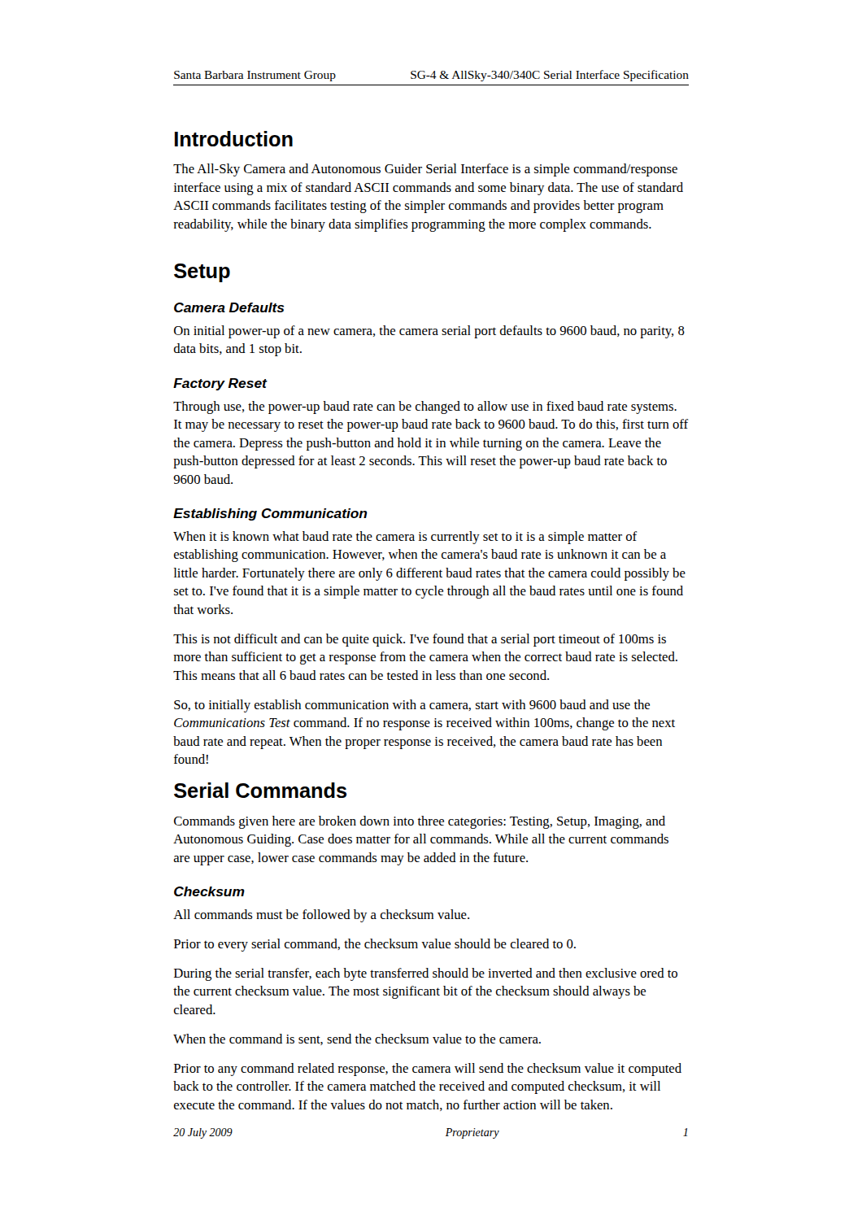Santa Barbara Instrument Group
SG-4 & AllSky-340/340C Serial Interface Specification
Introduction
The All-Sky Camera and Autonomous Guider Serial Interface is a simple command/response interface using a mix of standard ASCII commands and some binary data. The use of standard ASCII commands facilitates testing of the simpler commands and provides better program readability, while the binary data simplifies programming the more complex commands.
Setup
Camera Defaults
On initial power-up of a new camera, the camera serial port defaults to 9600 baud, no parity, 8 data bits, and 1 stop bit.
Factory Reset
Through use, the power-up baud rate can be changed to allow use in fixed baud rate systems. It may be necessary to reset the power-up baud rate back to 9600 baud. To do this, first turn off the camera. Depress the push-button and hold it in while turning on the camera. Leave the push-button depressed for at least 2 seconds. This will reset the power-up baud rate back to 9600 baud.
Establishing Communication
When it is known what baud rate the camera is currently set to it is a simple matter of establishing communication. However, when the camera's baud rate is unknown it can be a little harder. Fortunately there are only 6 different baud rates that the camera could possibly be set to. I've found that it is a simple matter to cycle through all the baud rates until one is found that works.
This is not difficult and can be quite quick. I've found that a serial port timeout of 100ms is more than sufficient to get a response from the camera when the correct baud rate is selected. This means that all 6 baud rates can be tested in less than one second.
So, to initially establish communication with a camera, start with 9600 baud and use the Communications Test command. If no response is received within 100ms, change to the next baud rate and repeat. When the proper response is received, the camera baud rate has been found!
Serial Commands
Commands given here are broken down into three categories: Testing, Setup, Imaging, and Autonomous Guiding. Case does matter for all commands. While all the current commands are upper case, lower case commands may be added in the future.
Checksum
All commands must be followed by a checksum value.
Prior to every serial command, the checksum value should be cleared to 0.
During the serial transfer, each byte transferred should be inverted and then exclusive ored to the current checksum value. The most significant bit of the checksum should always be cleared.
When the command is sent, send the checksum value to the camera.
Prior to any command related response, the camera will send the checksum value it computed back to the controller. If the camera matched the received and computed checksum, it will execute the command. If the values do not match, no further action will be taken.
20 July 2009
Proprietary
1